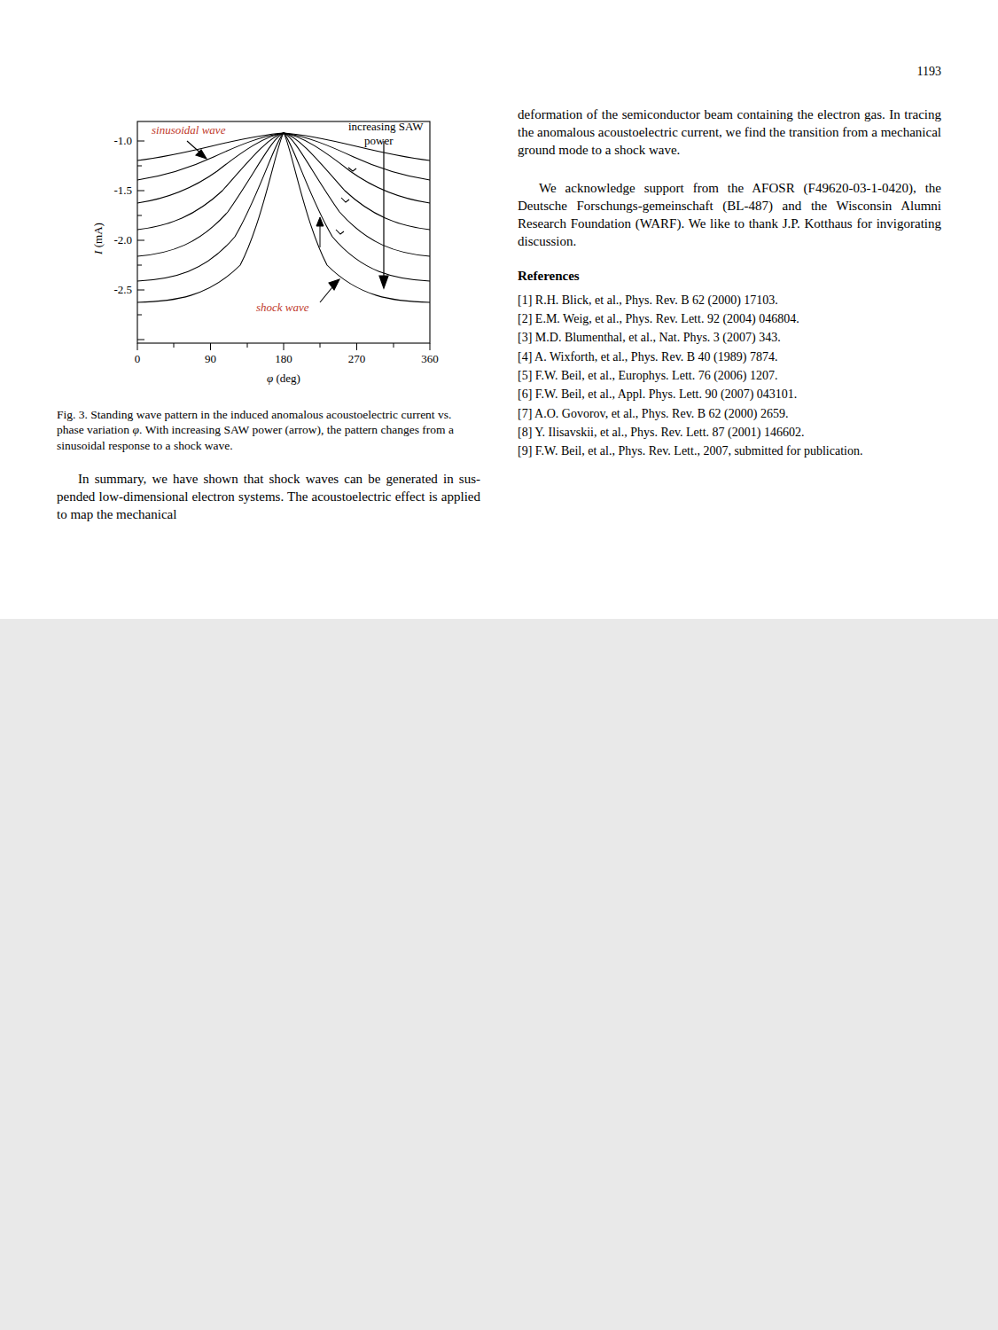1193
-1.0 -1.5 -2.0 -2.5 I (mA) 0 90 180 270 360 φ (deg) increasing SAW power sinusoidal wave shock wave
Fig. 3. Standing wave pattern in the induced anomalous acoustoelectric current vs. phase variation φ. With increasing SAW power (arrow), the pattern changes from a sinusoidal response to a shock wave.
In summary, we have shown that shock waves can be generated in suspended low-dimensional electron systems. The acoustoelectric effect is applied to map the mechanical
deformation of the semiconductor beam containing the electron gas. In tracing the anomalous acoustoelectric current, we find the transition from a mechanical ground mode to a shock wave.
We acknowledge support from the AFOSR (F49620-03-1-0420), the Deutsche Forschungs-gemeinschaft (BL-487) and the Wisconsin Alumni Research Foundation (WARF). We like to thank J.P. Kotthaus for invigorating discussion.
References
[1] R.H. Blick, et al., Phys. Rev. B 62 (2000) 17103.
[2] E.M. Weig, et al., Phys. Rev. Lett. 92 (2004) 046804.
[3] M.D. Blumenthal, et al., Nat. Phys. 3 (2007) 343.
[4] A. Wixforth, et al., Phys. Rev. B 40 (1989) 7874.
[5] F.W. Beil, et al., Europhys. Lett. 76 (2006) 1207.
[6] F.W. Beil, et al., Appl. Phys. Lett. 90 (2007) 043101.
[7] A.O. Govorov, et al., Phys. Rev. B 62 (2000) 2659.
[8] Y. Ilisavskii, et al., Phys. Rev. Lett. 87 (2001) 146602.
[9] F.W. Beil, et al., Phys. Rev. Lett., 2007, submitted for publication.